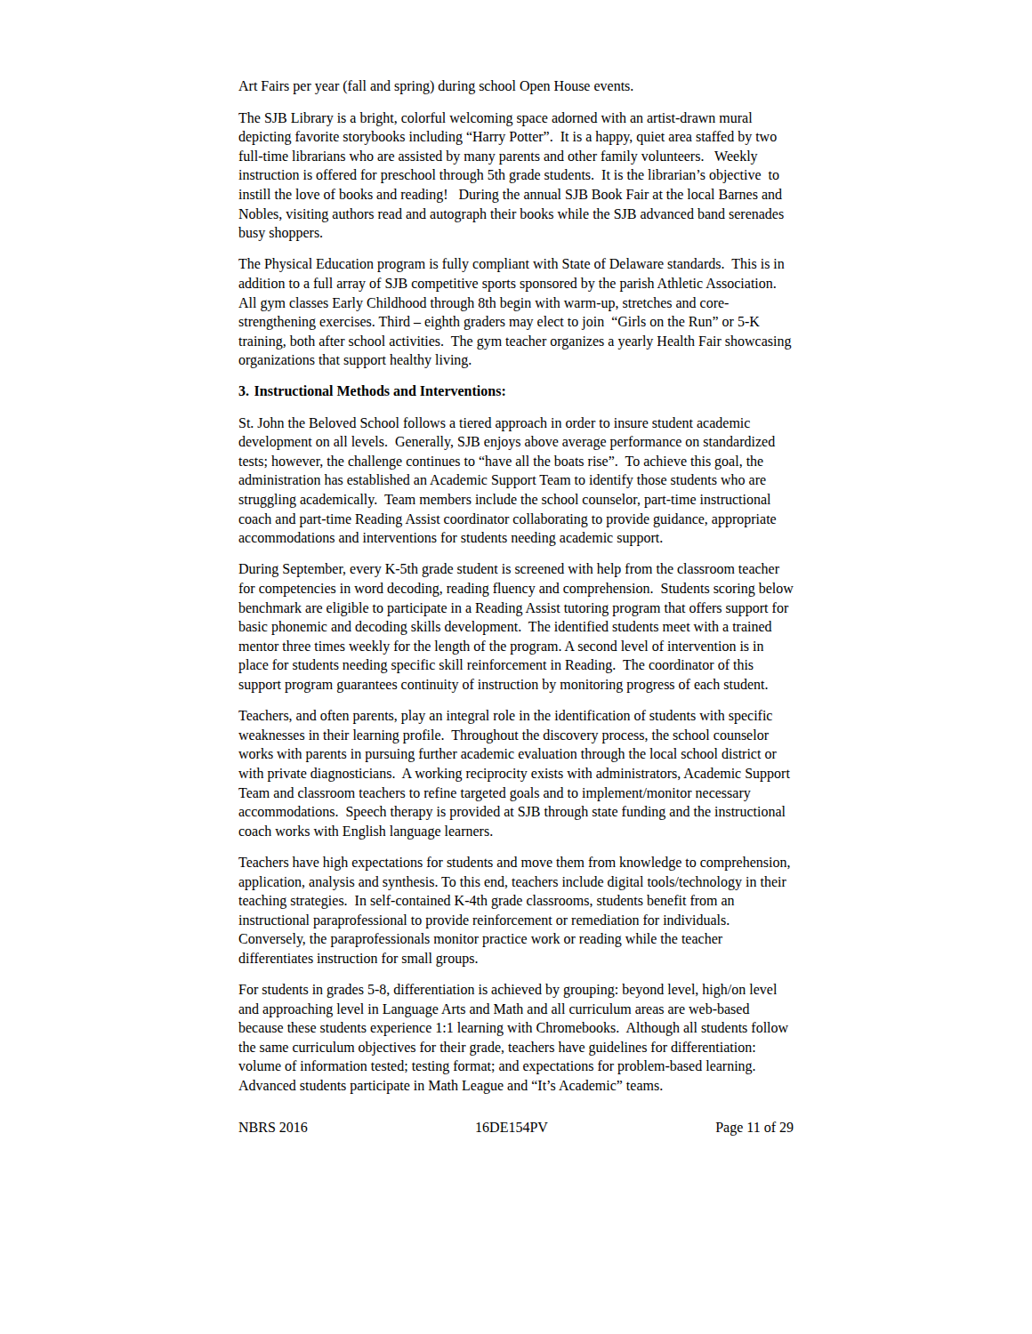Art Fairs per year (fall and spring) during school Open House events.
The SJB Library is a bright, colorful welcoming space adorned with an artist-drawn mural depicting favorite storybooks including “Harry Potter”. It is a happy, quiet area staffed by two full-time librarians who are assisted by many parents and other family volunteers. Weekly instruction is offered for preschool through 5th grade students. It is the librarian’s objective to instill the love of books and reading! During the annual SJB Book Fair at the local Barnes and Nobles, visiting authors read and autograph their books while the SJB advanced band serenades busy shoppers.
The Physical Education program is fully compliant with State of Delaware standards. This is in addition to a full array of SJB competitive sports sponsored by the parish Athletic Association. All gym classes Early Childhood through 8th begin with warm-up, stretches and core-strengthening exercises. Third – eighth graders may elect to join “Girls on the Run” or 5-K training, both after school activities. The gym teacher organizes a yearly Health Fair showcasing organizations that support healthy living.
3. Instructional Methods and Interventions:
St. John the Beloved School follows a tiered approach in order to insure student academic development on all levels. Generally, SJB enjoys above average performance on standardized tests; however, the challenge continues to “have all the boats rise”. To achieve this goal, the administration has established an Academic Support Team to identify those students who are struggling academically. Team members include the school counselor, part-time instructional coach and part-time Reading Assist coordinator collaborating to provide guidance, appropriate accommodations and interventions for students needing academic support.
During September, every K-5th grade student is screened with help from the classroom teacher for competencies in word decoding, reading fluency and comprehension. Students scoring below benchmark are eligible to participate in a Reading Assist tutoring program that offers support for basic phonemic and decoding skills development. The identified students meet with a trained mentor three times weekly for the length of the program. A second level of intervention is in place for students needing specific skill reinforcement in Reading. The coordinator of this support program guarantees continuity of instruction by monitoring progress of each student.
Teachers, and often parents, play an integral role in the identification of students with specific weaknesses in their learning profile. Throughout the discovery process, the school counselor works with parents in pursuing further academic evaluation through the local school district or with private diagnosticians. A working reciprocity exists with administrators, Academic Support Team and classroom teachers to refine targeted goals and to implement/monitor necessary accommodations. Speech therapy is provided at SJB through state funding and the instructional coach works with English language learners.
Teachers have high expectations for students and move them from knowledge to comprehension, application, analysis and synthesis. To this end, teachers include digital tools/technology in their teaching strategies. In self-contained K-4th grade classrooms, students benefit from an instructional paraprofessional to provide reinforcement or remediation for individuals. Conversely, the paraprofessionals monitor practice work or reading while the teacher differentiates instruction for small groups.
For students in grades 5-8, differentiation is achieved by grouping: beyond level, high/on level and approaching level in Language Arts and Math and all curriculum areas are web-based because these students experience 1:1 learning with Chromebooks. Although all students follow the same curriculum objectives for their grade, teachers have guidelines for differentiation: volume of information tested; testing format; and expectations for problem-based learning. Advanced students participate in Math League and “It’s Academic” teams.
NBRS 2016
16DE154PV
Page 11 of 29